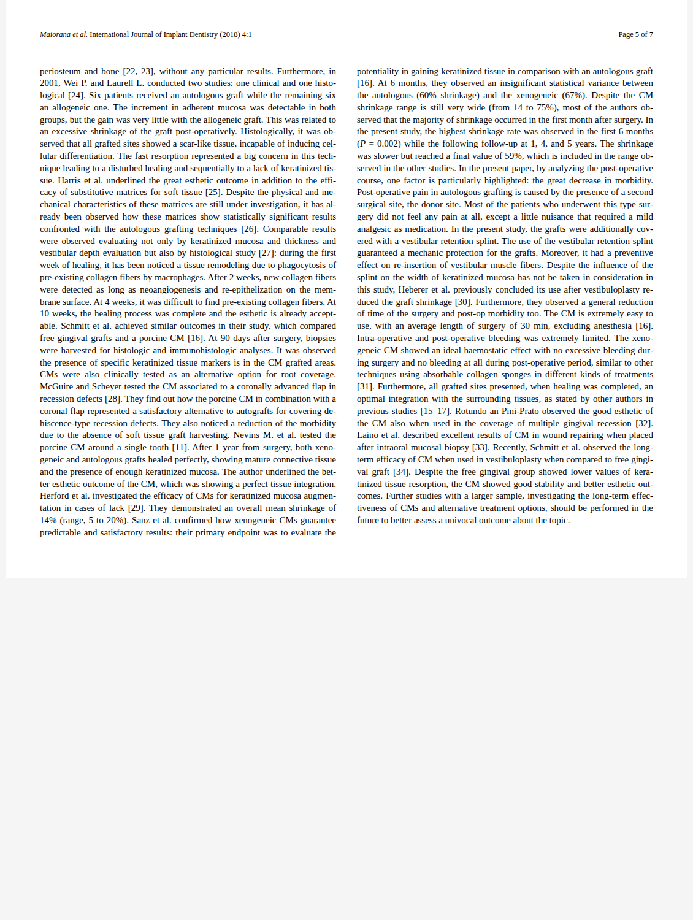Maiorana et al. International Journal of Implant Dentistry (2018) 4:1 Page 5 of 7
periosteum and bone [22, 23], without any particular results. Furthermore, in 2001, Wei P. and Laurell L. conducted two studies: one clinical and one histological [24]. Six patients received an autologous graft while the remaining six an allogeneic one. The increment in adherent mucosa was detectable in both groups, but the gain was very little with the allogeneic graft. This was related to an excessive shrinkage of the graft post-operatively. Histologically, it was observed that all grafted sites showed a scar-like tissue, incapable of inducing cellular differentiation. The fast resorption represented a big concern in this technique leading to a disturbed healing and sequentially to a lack of keratinized tissue. Harris et al. underlined the great esthetic outcome in addition to the efficacy of substitutive matrices for soft tissue [25]. Despite the physical and mechanical characteristics of these matrices are still under investigation, it has already been observed how these matrices show statistically significant results confronted with the autologous grafting techniques [26]. Comparable results were observed evaluating not only by keratinized mucosa and thickness and vestibular depth evaluation but also by histological study [27]: during the first week of healing, it has been noticed a tissue remodeling due to phagocytosis of pre-existing collagen fibers by macrophages. After 2 weeks, new collagen fibers were detected as long as neoangiogenesis and re-epithelization on the membrane surface. At 4 weeks, it was difficult to find pre-existing collagen fibers. At 10 weeks, the healing process was complete and the esthetic is already acceptable. Schmitt et al. achieved similar outcomes in their study, which compared free gingival grafts and a porcine CM [16]. At 90 days after surgery, biopsies were harvested for histologic and immunohistologic analyses. It was observed the presence of specific keratinized tissue markers is in the CM grafted areas. CMs were also clinically tested as an alternative option for root coverage. McGuire and Scheyer tested the CM associated to a coronally advanced flap in recession defects [28]. They find out how the porcine CM in combination with a coronal flap represented a satisfactory alternative to autografts for covering dehiscence-type recession defects. They also noticed a reduction of the morbidity due to the absence of soft tissue graft harvesting. Nevins M. et al. tested the porcine CM around a single tooth [11]. After 1 year from surgery, both xenogeneic and autologous grafts healed perfectly, showing mature connective tissue and the presence of enough keratinized mucosa. The author underlined the better esthetic outcome of the CM, which was showing a perfect tissue integration. Herford et al. investigated the efficacy of CMs for keratinized mucosa augmentation in cases of lack [29]. They demonstrated an overall mean shrinkage of 14% (range, 5 to 20%). Sanz et al. confirmed how xenogeneic CMs guarantee predictable and satisfactory results: their primary endpoint was to evaluate the potentiality in gaining keratinized tissue in comparison with an autologous graft [16]. At 6 months, they observed an insignificant statistical variance between the autologous (60% shrinkage) and the xenogeneic (67%). Despite the CM shrinkage range is still very wide (from 14 to 75%), most of the authors observed that the majority of shrinkage occurred in the first month after surgery. In the present study, the highest shrinkage rate was observed in the first 6 months (P = 0.002) while the following follow-up at 1, 4, and 5 years. The shrinkage was slower but reached a final value of 59%, which is included in the range observed in the other studies. In the present paper, by analyzing the post-operative course, one factor is particularly highlighted: the great decrease in morbidity. Post-operative pain in autologous grafting is caused by the presence of a second surgical site, the donor site. Most of the patients who underwent this type surgery did not feel any pain at all, except a little nuisance that required a mild analgesic as medication. In the present study, the grafts were additionally covered with a vestibular retention splint. The use of the vestibular retention splint guaranteed a mechanic protection for the grafts. Moreover, it had a preventive effect on re-insertion of vestibular muscle fibers. Despite the influence of the splint on the width of keratinized mucosa has not be taken in consideration in this study, Heberer et al. previously concluded its use after vestibuloplasty reduced the graft shrinkage [30]. Furthermore, they observed a general reduction of time of the surgery and post-op morbidity too. The CM is extremely easy to use, with an average length of surgery of 30 min, excluding anesthesia [16]. Intra-operative and post-operative bleeding was extremely limited. The xenogeneic CM showed an ideal haemostatic effect with no excessive bleeding during surgery and no bleeding at all during post-operative period, similar to other techniques using absorbable collagen sponges in different kinds of treatments [31]. Furthermore, all grafted sites presented, when healing was completed, an optimal integration with the surrounding tissues, as stated by other authors in previous studies [15–17]. Rotundo an Pini-Prato observed the good esthetic of the CM also when used in the coverage of multiple gingival recession [32]. Laino et al. described excellent results of CM in wound repairing when placed after intraoral mucosal biopsy [33]. Recently, Schmitt et al. observed the long-term efficacy of CM when used in vestibuloplasty when compared to free gingival graft [34]. Despite the free gingival group showed lower values of keratinized tissue resorption, the CM showed good stability and better esthetic outcomes. Further studies with a larger sample, investigating the long-term effectiveness of CMs and alternative treatment options, should be performed in the future to better assess a univocal outcome about the topic.